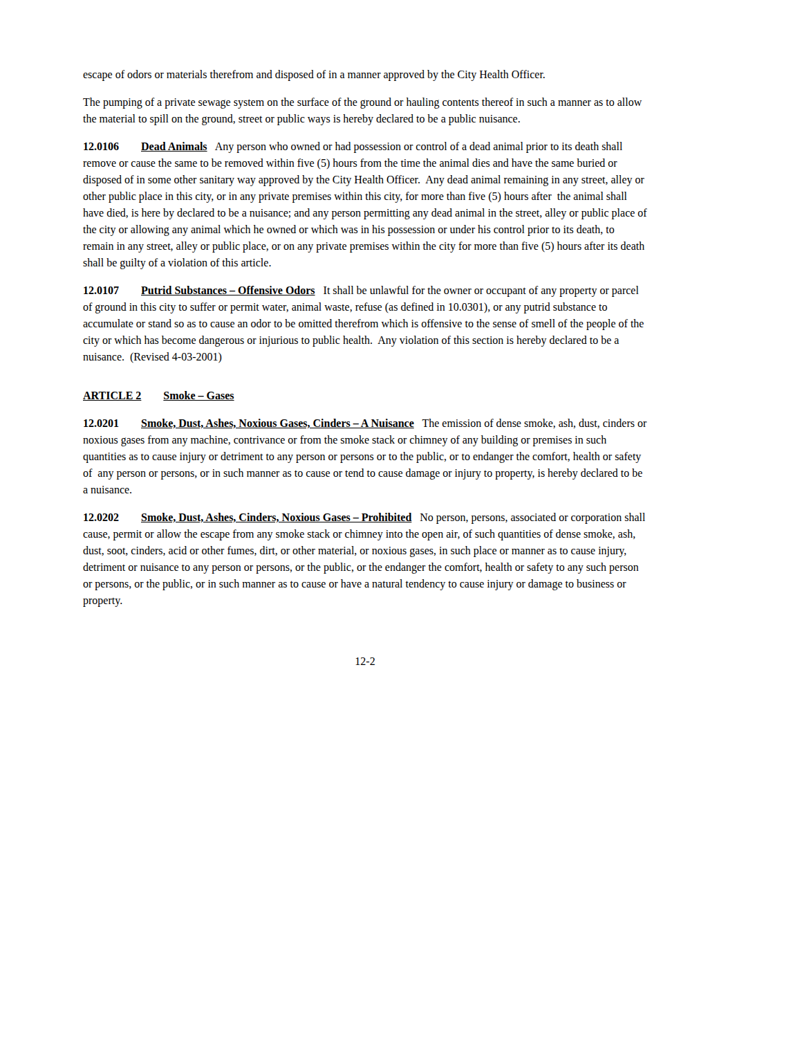escape of odors or materials therefrom and disposed of in a manner approved by the City Health Officer.
The pumping of a private sewage system on the surface of the ground or hauling contents thereof in such a manner as to allow the material to spill on the ground, street or public ways is hereby declared to be a public nuisance.
12.0106 Dead Animals Any person who owned or had possession or control of a dead animal prior to its death shall remove or cause the same to be removed within five (5) hours from the time the animal dies and have the same buried or disposed of in some other sanitary way approved by the City Health Officer. Any dead animal remaining in any street, alley or other public place in this city, or in any private premises within this city, for more than five (5) hours after the animal shall have died, is here by declared to be a nuisance; and any person permitting any dead animal in the street, alley or public place of the city or allowing any animal which he owned or which was in his possession or under his control prior to its death, to remain in any street, alley or public place, or on any private premises within the city for more than five (5) hours after its death shall be guilty of a violation of this article.
12.0107 Putrid Substances – Offensive Odors It shall be unlawful for the owner or occupant of any property or parcel of ground in this city to suffer or permit water, animal waste, refuse (as defined in 10.0301), or any putrid substance to accumulate or stand so as to cause an odor to be omitted therefrom which is offensive to the sense of smell of the people of the city or which has become dangerous or injurious to public health. Any violation of this section is hereby declared to be a nuisance. (Revised 4-03-2001)
ARTICLE 2 Smoke – Gases
12.0201 Smoke, Dust, Ashes, Noxious Gases, Cinders – A Nuisance The emission of dense smoke, ash, dust, cinders or noxious gases from any machine, contrivance or from the smoke stack or chimney of any building or premises in such quantities as to cause injury or detriment to any person or persons or to the public, or to endanger the comfort, health or safety of any person or persons, or in such manner as to cause or tend to cause damage or injury to property, is hereby declared to be a nuisance.
12.0202 Smoke, Dust, Ashes, Cinders, Noxious Gases – Prohibited No person, persons, associated or corporation shall cause, permit or allow the escape from any smoke stack or chimney into the open air, of such quantities of dense smoke, ash, dust, soot, cinders, acid or other fumes, dirt, or other material, or noxious gases, in such place or manner as to cause injury, detriment or nuisance to any person or persons, or the public, or the endanger the comfort, health or safety to any such person or persons, or the public, or in such manner as to cause or have a natural tendency to cause injury or damage to business or property.
12-2